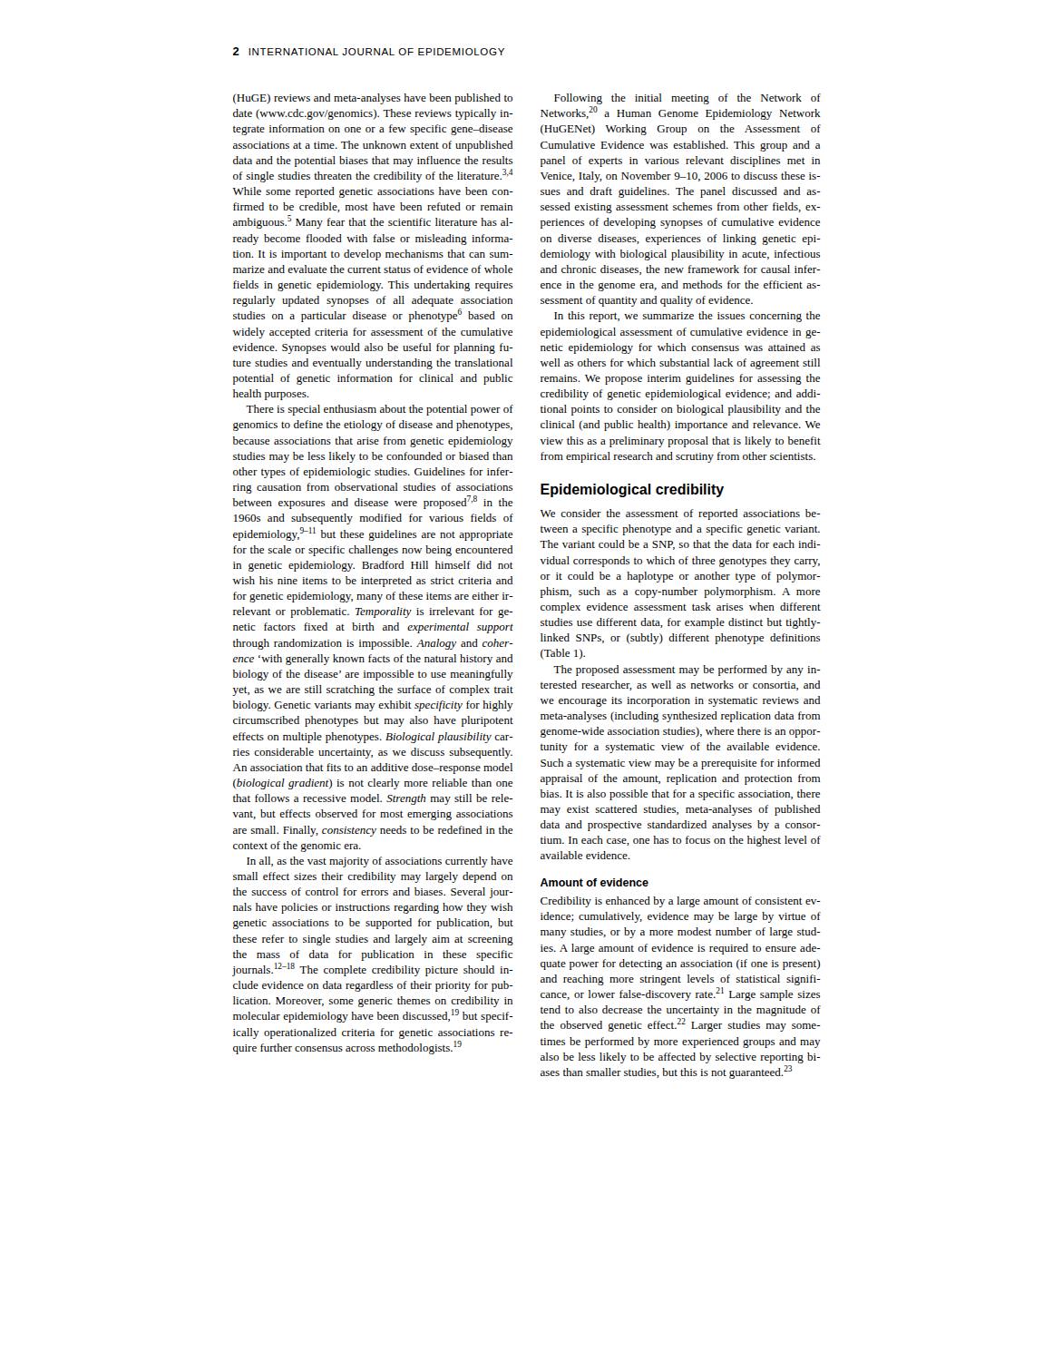2 INTERNATIONAL JOURNAL OF EPIDEMIOLOGY
(HuGE) reviews and meta-analyses have been published to date (www.cdc.gov/genomics). These reviews typically integrate information on one or a few specific gene–disease associations at a time. The unknown extent of unpublished data and the potential biases that may influence the results of single studies threaten the credibility of the literature.3,4 While some reported genetic associations have been confirmed to be credible, most have been refuted or remain ambiguous.5 Many fear that the scientific literature has already become flooded with false or misleading information. It is important to develop mechanisms that can summarize and evaluate the current status of evidence of whole fields in genetic epidemiology. This undertaking requires regularly updated synopses of all adequate association studies on a particular disease or phenotype6 based on widely accepted criteria for assessment of the cumulative evidence. Synopses would also be useful for planning future studies and eventually understanding the translational potential of genetic information for clinical and public health purposes.
There is special enthusiasm about the potential power of genomics to define the etiology of disease and phenotypes, because associations that arise from genetic epidemiology studies may be less likely to be confounded or biased than other types of epidemiologic studies. Guidelines for inferring causation from observational studies of associations between exposures and disease were proposed7,8 in the 1960s and subsequently modified for various fields of epidemiology,9–11 but these guidelines are not appropriate for the scale or specific challenges now being encountered in genetic epidemiology. Bradford Hill himself did not wish his nine items to be interpreted as strict criteria and for genetic epidemiology, many of these items are either irrelevant or problematic. Temporality is irrelevant for genetic factors fixed at birth and experimental support through randomization is impossible. Analogy and coherence ‘with generally known facts of the natural history and biology of the disease’ are impossible to use meaningfully yet, as we are still scratching the surface of complex trait biology. Genetic variants may exhibit specificity for highly circumscribed phenotypes but may also have pluripotent effects on multiple phenotypes. Biological plausibility carries considerable uncertainty, as we discuss subsequently. An association that fits to an additive dose–response model (biological gradient) is not clearly more reliable than one that follows a recessive model. Strength may still be relevant, but effects observed for most emerging associations are small. Finally, consistency needs to be redefined in the context of the genomic era.
In all, as the vast majority of associations currently have small effect sizes their credibility may largely depend on the success of control for errors and biases. Several journals have policies or instructions regarding how they wish genetic associations to be supported for publication, but these refer to single studies and largely aim at screening the mass of data for publication in these specific journals.12–18 The complete credibility picture should include evidence on data regardless of their priority for publication. Moreover, some generic themes on credibility in molecular epidemiology have been discussed,19 but specifically operationalized criteria for genetic associations require further consensus across methodologists.19
Following the initial meeting of the Network of Networks,20 a Human Genome Epidemiology Network (HuGENet) Working Group on the Assessment of Cumulative Evidence was established. This group and a panel of experts in various relevant disciplines met in Venice, Italy, on November 9–10, 2006 to discuss these issues and draft guidelines. The panel discussed and assessed existing assessment schemes from other fields, experiences of developing synopses of cumulative evidence on diverse diseases, experiences of linking genetic epidemiology with biological plausibility in acute, infectious and chronic diseases, the new framework for causal inference in the genome era, and methods for the efficient assessment of quantity and quality of evidence.
In this report, we summarize the issues concerning the epidemiological assessment of cumulative evidence in genetic epidemiology for which consensus was attained as well as others for which substantial lack of agreement still remains. We propose interim guidelines for assessing the credibility of genetic epidemiological evidence; and additional points to consider on biological plausibility and the clinical (and public health) importance and relevance. We view this as a preliminary proposal that is likely to benefit from empirical research and scrutiny from other scientists.
Epidemiological credibility
We consider the assessment of reported associations between a specific phenotype and a specific genetic variant. The variant could be a SNP, so that the data for each individual corresponds to which of three genotypes they carry, or it could be a haplotype or another type of polymorphism, such as a copy-number polymorphism. A more complex evidence assessment task arises when different studies use different data, for example distinct but tightly-linked SNPs, or (subtly) different phenotype definitions (Table 1).
The proposed assessment may be performed by any interested researcher, as well as networks or consortia, and we encourage its incorporation in systematic reviews and meta-analyses (including synthesized replication data from genome-wide association studies), where there is an opportunity for a systematic view of the available evidence. Such a systematic view may be a prerequisite for informed appraisal of the amount, replication and protection from bias. It is also possible that for a specific association, there may exist scattered studies, meta-analyses of published data and prospective standardized analyses by a consortium. In each case, one has to focus on the highest level of available evidence.
Amount of evidence
Credibility is enhanced by a large amount of consistent evidence; cumulatively, evidence may be large by virtue of many studies, or by a more modest number of large studies. A large amount of evidence is required to ensure adequate power for detecting an association (if one is present) and reaching more stringent levels of statistical significance, or lower false-discovery rate.21 Large sample sizes tend to also decrease the uncertainty in the magnitude of the observed genetic effect.22 Larger studies may sometimes be performed by more experienced groups and may also be less likely to be affected by selective reporting biases than smaller studies, but this is not guaranteed.23